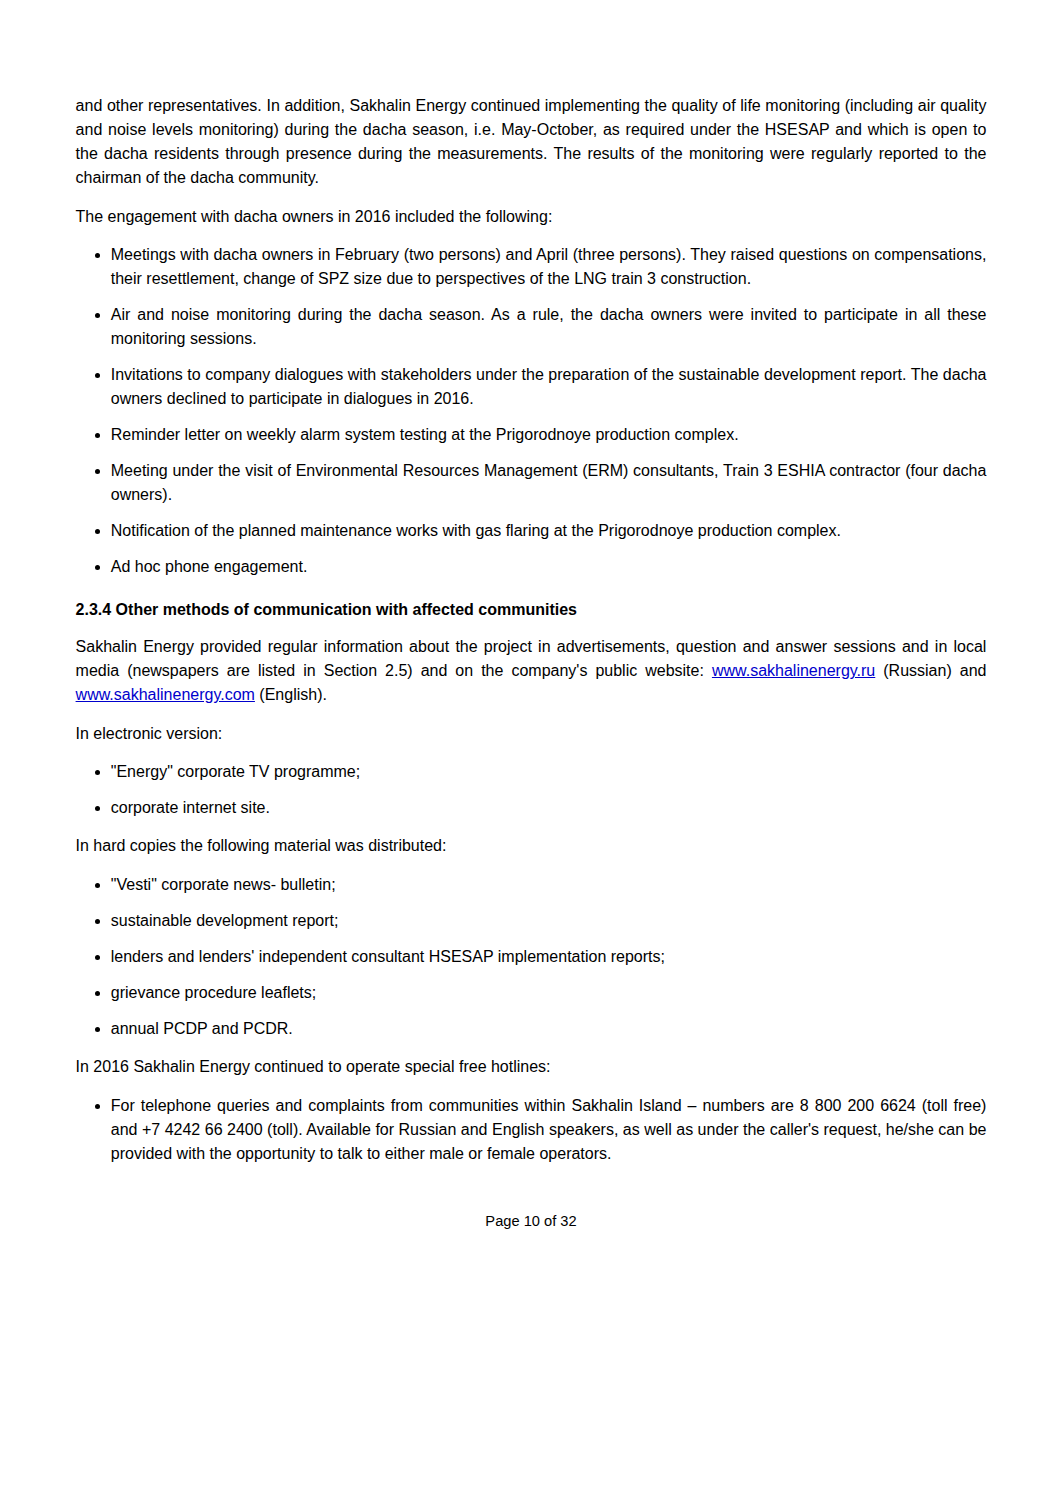and other representatives. In addition, Sakhalin Energy continued implementing the quality of life monitoring (including air quality and noise levels monitoring) during the dacha season, i.e. May-October, as required under the HSESAP and which is open to the dacha residents through presence during the measurements. The results of the monitoring were regularly reported to the chairman of the dacha community.
The engagement with dacha owners in 2016 included the following:
Meetings with dacha owners in February (two persons) and April (three persons). They raised questions on compensations, their resettlement, change of SPZ size due to perspectives of the LNG train 3 construction.
Air and noise monitoring during the dacha season. As a rule, the dacha owners were invited to participate in all these monitoring sessions.
Invitations to company dialogues with stakeholders under the preparation of the sustainable development report. The dacha owners declined to participate in dialogues in 2016.
Reminder letter on weekly alarm system testing at the Prigorodnoye production complex.
Meeting under the visit of Environmental Resources Management (ERM) consultants, Train 3 ESHIA contractor (four dacha owners).
Notification of the planned maintenance works with gas flaring at the Prigorodnoye production complex.
Ad hoc phone engagement.
2.3.4 Other methods of communication with affected communities
Sakhalin Energy provided regular information about the project in advertisements, question and answer sessions and in local media (newspapers are listed in Section 2.5) and on the company's public website: www.sakhalinenergy.ru (Russian) and www.sakhalinenergy.com (English).
In electronic version:
"Energy" corporate TV programme;
corporate internet site.
In hard copies the following material was distributed:
"Vesti" corporate news- bulletin;
sustainable development report;
lenders and lenders' independent consultant HSESAP implementation reports;
grievance procedure leaflets;
annual PCDP and PCDR.
In 2016 Sakhalin Energy continued to operate special free hotlines:
For telephone queries and complaints from communities within Sakhalin Island – numbers are 8 800 200 6624 (toll free) and +7 4242 66 2400 (toll). Available for Russian and English speakers, as well as under the caller's request, he/she can be provided with the opportunity to talk to either male or female operators.
Page 10 of 32